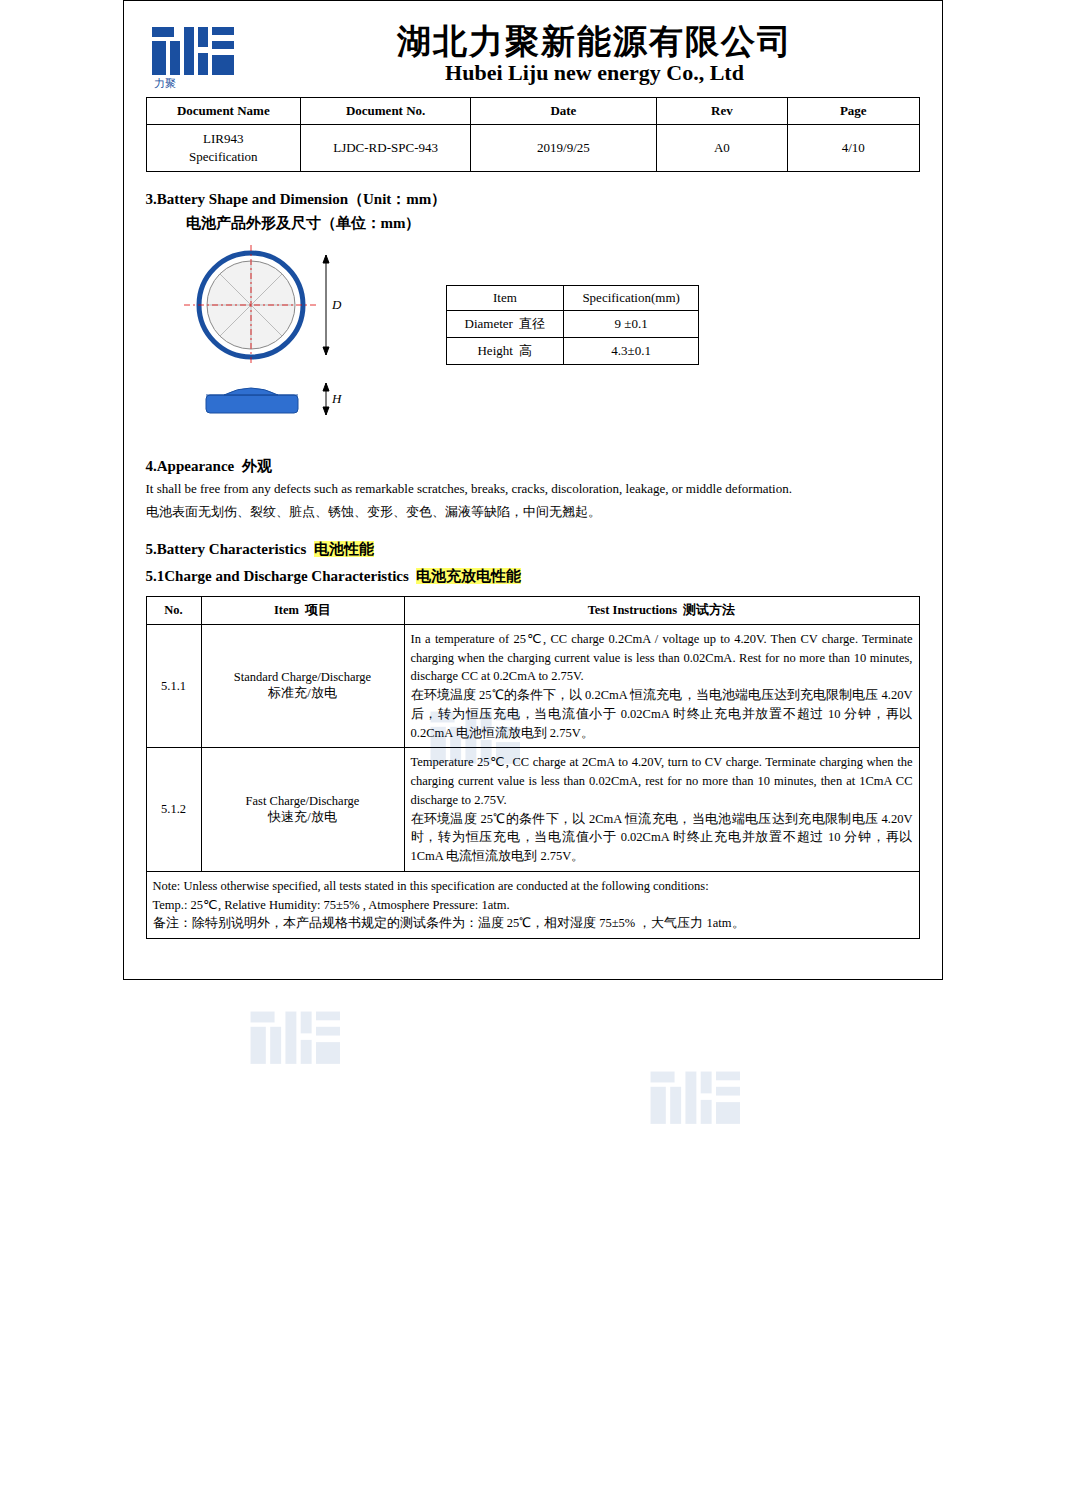力聚
湖北力聚新能源有限公司
Hubei Liju new energy Co., Ltd
| Document Name | Document No. | Date | Rev | Page |
| --- | --- | --- | --- | --- |
| LIR943 Specification | LJDC-RD-SPC-943 | 2019/9/25 | A0 | 4/10 |
3.Battery Shape and Dimension（Unit：mm）
电池产品外形及尺寸（单位：mm）
D H
| Item | Specification(mm) |
| --- | --- |
| Diameter 直径 | 9 ±0.1 |
| Height 高 | 4.3±0.1 |
4.Appearance 外观
It shall be free from any defects such as remarkable scratches, breaks, cracks, discoloration, leakage, or middle deformation.
电池表面无划伤、裂纹、脏点、锈蚀、变形、变色、漏液等缺陷，中间无翘起。
5.Battery Characteristics 电池性能
5.1Charge and Discharge Characteristics 电池充放电性能
| No. | Item 项目 | Test Instructions 测试方法 |
| --- | --- | --- |
| 5.1.1 | Standard Charge/Discharge 标准充/放电 | In a temperature of 25℃, CC charge 0.2CmA / voltage up to 4.20V. Then CV charge. Terminate charging when the charging current value is less than 0.02CmA. Rest for no more than 10 minutes, discharge CC at 0.2CmA to 2.75V. 在环境温度 25℃的条件下，以 0.2CmA 恒流充电，当电池端电压达到充电限制电压 4.20V 后，转为恒压充电，当电流值小于 0.02CmA 时终止充电并放置不超过 10 分钟，再以 0.2CmA 电池恒流放电到 2.75V。 |
| 5.1.2 | Fast Charge/Discharge 快速充/放电 | Temperature 25℃, CC charge at 2CmA to 4.20V, turn to CV charge. Terminate charging when the charging current value is less than 0.02CmA, rest for no more than 10 minutes, then at 1CmA CC discharge to 2.75V. 在环境温度 25℃的条件下，以 2CmA 恒流充电，当电池端电压达到充电限制电压 4.20V 时，转为恒压充电，当电流值小于 0.02CmA 时终止充电并放置不超过 10 分钟，再以 1CmA 电流恒流放电到 2.75V。 |
| Note: Unless otherwise specified, all tests stated in this specification are conducted at the following conditions: Temp.: 25℃, Relative Humidity: 75±5% , Atmosphere Pressure: 1atm. 备注：除特别说明外，本产品规格书规定的测试条件为：温度 25℃，相对湿度 75±5% ，大气压力 1atm。 |